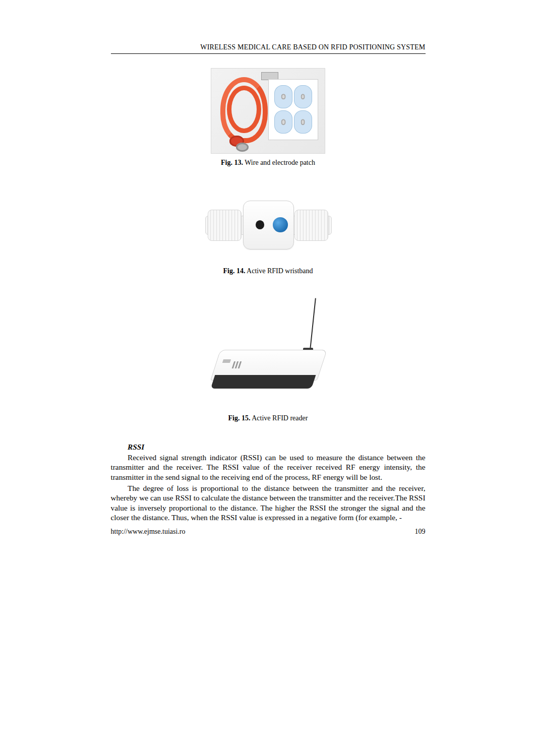WIRELESS MEDICAL CARE BASED ON RFID POSITIONING SYSTEM
Fig. 13. Wire and electrode patch
Fig. 14. Active RFID wristband
Fig. 15. Active RFID reader
RSSI
Received signal strength indicator (RSSI) can be used to measure the distance between the transmitter and the receiver. The RSSI value of the receiver received RF energy intensity, the transmitter in the send signal to the receiving end of the process, RF energy will be lost.
The degree of loss is proportional to the distance between the transmitter and the receiver, whereby we can use RSSI to calculate the distance between the transmitter and the receiver.The RSSI value is inversely proportional to the distance. The higher the RSSI the stronger the signal and the closer the distance. Thus, when the RSSI value is expressed in a negative form (for example, -
http://www.ejmse.tuiasi.ro 109